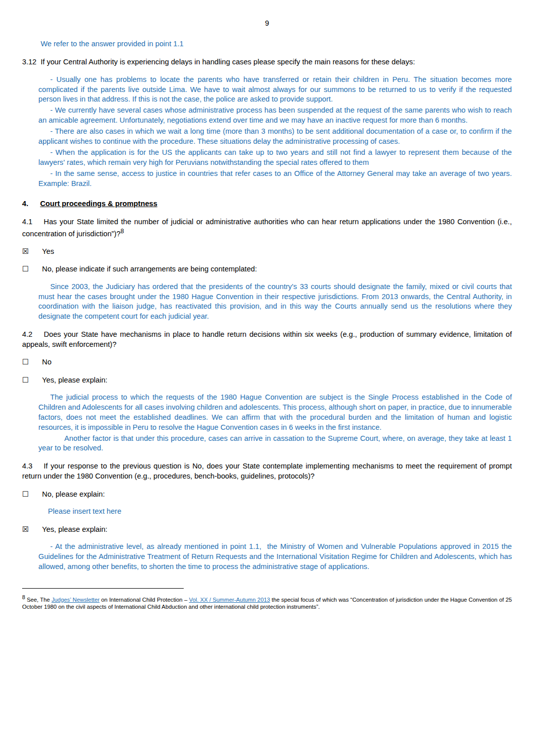9
We refer to the answer provided in point 1.1
3.12 If your Central Authority is experiencing delays in handling cases please specify the main reasons for these delays:
- Usually one has problems to locate the parents who have transferred or retain their children in Peru. The situation becomes more complicated if the parents live outside Lima. We have to wait almost always for our summons to be returned to us to verify if the requested person lives in that address. If this is not the case, the police are asked to provide support.
- We currently have several cases whose administrative process has been suspended at the request of the same parents who wish to reach an amicable agreement. Unfortunately, negotiations extend over time and we may have an inactive request for more than 6 months.
- There are also cases in which we wait a long time (more than 3 months) to be sent additional documentation of a case or, to confirm if the applicant wishes to continue with the procedure. These situations delay the administrative processing of cases.
- When the application is for the US the applicants can take up to two years and still not find a lawyer to represent them because of the lawyers' rates, which remain very high for Peruvians notwithstanding the special rates offered to them
- In the same sense, access to justice in countries that refer cases to an Office of the Attorney General may take an average of two years. Example: Brazil.
4. Court proceedings & promptness
4.1 Has your State limited the number of judicial or administrative authorities who can hear return applications under the 1980 Convention (i.e., concentration of jurisdiction”)?8
☒Yes
☐No, please indicate if such arrangements are being contemplated:
Since 2003, the Judiciary has ordered that the presidents of the country's 33 courts should designate the family, mixed or civil courts that must hear the cases brought under the 1980 Hague Convention in their respective jurisdictions. From 2013 onwards, the Central Authority, in coordination with the liaison judge, has reactivated this provision, and in this way the Courts annually send us the resolutions where they designate the competent court for each judicial year.
4.2 Does your State have mechanisms in place to handle return decisions within six weeks (e.g., production of summary evidence, limitation of appeals, swift enforcement)?
☐No
☐Yes, please explain:
The judicial process to which the requests of the 1980 Hague Convention are subject is the Single Process established in the Code of Children and Adolescents for all cases involving children and adolescents. This process, although short on paper, in practice, due to innumerable factors, does not meet the established deadlines. We can affirm that with the procedural burden and the limitation of human and logistic resources, it is impossible in Peru to resolve the Hague Convention cases in 6 weeks in the first instance.
Another factor is that under this procedure, cases can arrive in cassation to the Supreme Court, where, on average, they take at least 1 year to be resolved.
4.3 If your response to the previous question is No, does your State contemplate implementing mechanisms to meet the requirement of prompt return under the 1980 Convention (e.g., procedures, bench-books, guidelines, protocols)?
☐No, please explain:
Please insert text here
☒Yes, please explain:
- At the administrative level, as already mentioned in point 1.1, the Ministry of Women and Vulnerable Populations approved in 2015 the Guidelines for the Administrative Treatment of Return Requests and the International Visitation Regime for Children and Adolescents, which has allowed, among other benefits, to shorten the time to process the administrative stage of applications.
8 See, The Judges’ Newsletter on International Child Protection – Vol. XX / Summer-Autumn 2013 the special focus of which was “Concentration of jurisdiction under the Hague Convention of 25 October 1980 on the civil aspects of International Child Abduction and other international child protection instruments”.